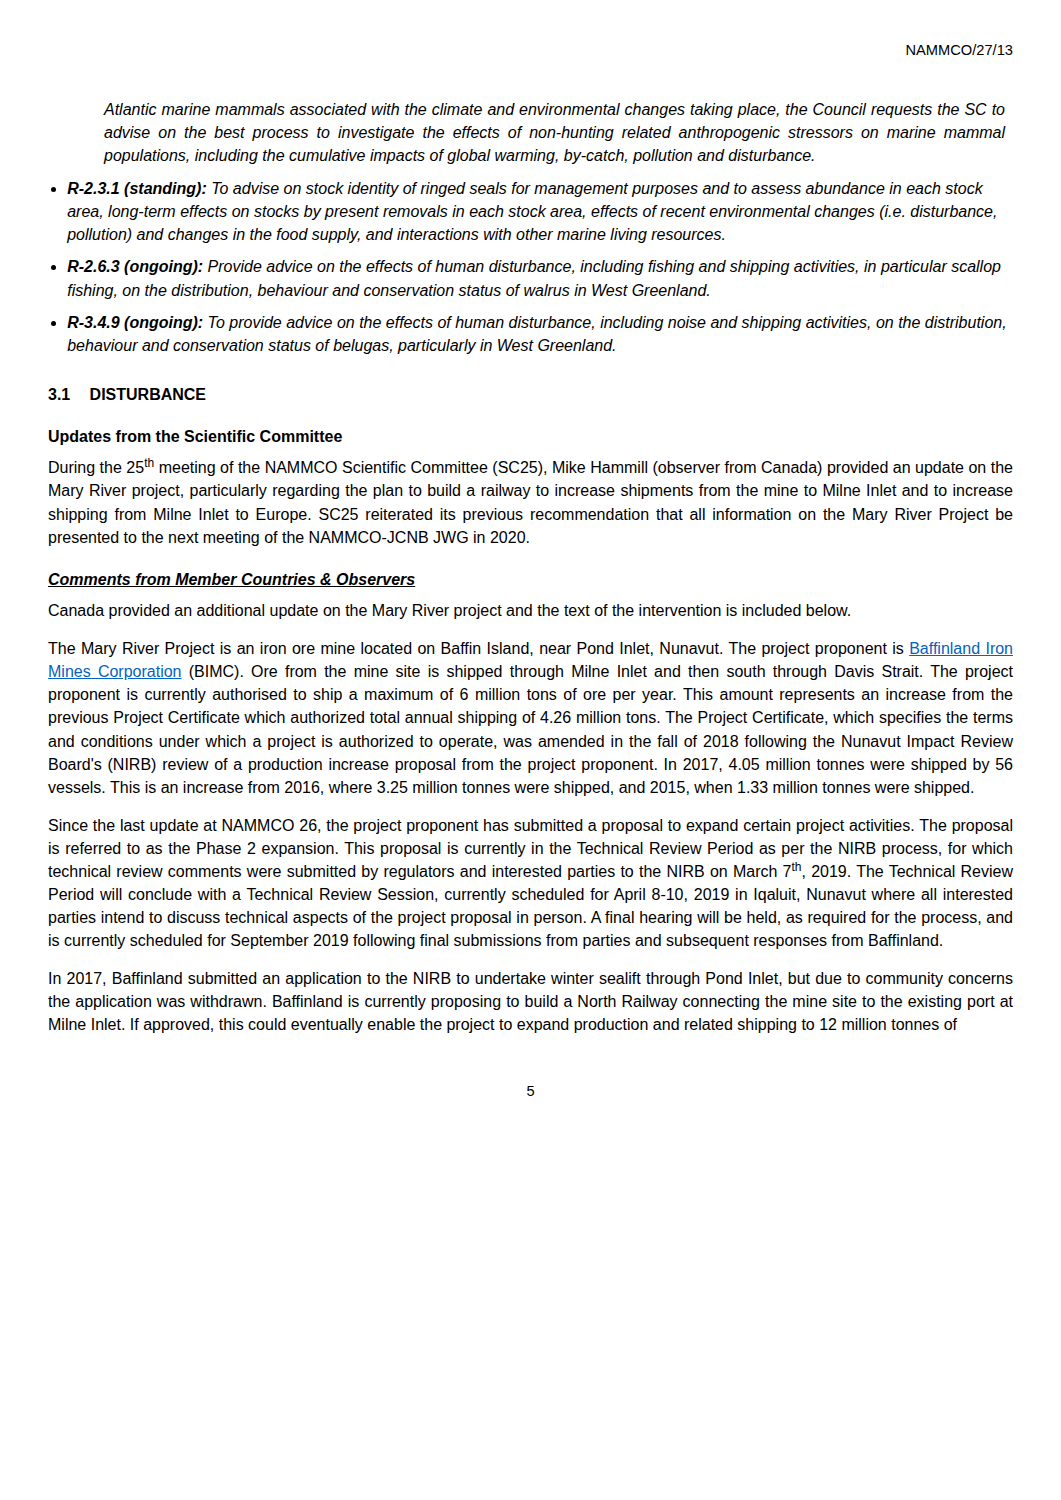NAMMCO/27/13
Atlantic marine mammals associated with the climate and environmental changes taking place, the Council requests the SC to advise on the best process to investigate the effects of non-hunting related anthropogenic stressors on marine mammal populations, including the cumulative impacts of global warming, by-catch, pollution and disturbance.
R-2.3.1 (standing): To advise on stock identity of ringed seals for management purposes and to assess abundance in each stock area, long-term effects on stocks by present removals in each stock area, effects of recent environmental changes (i.e. disturbance, pollution) and changes in the food supply, and interactions with other marine living resources.
R-2.6.3 (ongoing): Provide advice on the effects of human disturbance, including fishing and shipping activities, in particular scallop fishing, on the distribution, behaviour and conservation status of walrus in West Greenland.
R-3.4.9 (ongoing): To provide advice on the effects of human disturbance, including noise and shipping activities, on the distribution, behaviour and conservation status of belugas, particularly in West Greenland.
3.1 DISTURBANCE
Updates from the Scientific Committee
During the 25th meeting of the NAMMCO Scientific Committee (SC25), Mike Hammill (observer from Canada) provided an update on the Mary River project, particularly regarding the plan to build a railway to increase shipments from the mine to Milne Inlet and to increase shipping from Milne Inlet to Europe. SC25 reiterated its previous recommendation that all information on the Mary River Project be presented to the next meeting of the NAMMCO-JCNB JWG in 2020.
Comments from Member Countries & Observers
Canada provided an additional update on the Mary River project and the text of the intervention is included below.
The Mary River Project is an iron ore mine located on Baffin Island, near Pond Inlet, Nunavut. The project proponent is Baffinland Iron Mines Corporation (BIMC). Ore from the mine site is shipped through Milne Inlet and then south through Davis Strait. The project proponent is currently authorised to ship a maximum of 6 million tons of ore per year. This amount represents an increase from the previous Project Certificate which authorized total annual shipping of 4.26 million tons. The Project Certificate, which specifies the terms and conditions under which a project is authorized to operate, was amended in the fall of 2018 following the Nunavut Impact Review Board's (NIRB) review of a production increase proposal from the project proponent. In 2017, 4.05 million tonnes were shipped by 56 vessels. This is an increase from 2016, where 3.25 million tonnes were shipped, and 2015, when 1.33 million tonnes were shipped.
Since the last update at NAMMCO 26, the project proponent has submitted a proposal to expand certain project activities. The proposal is referred to as the Phase 2 expansion. This proposal is currently in the Technical Review Period as per the NIRB process, for which technical review comments were submitted by regulators and interested parties to the NIRB on March 7th, 2019. The Technical Review Period will conclude with a Technical Review Session, currently scheduled for April 8-10, 2019 in Iqaluit, Nunavut where all interested parties intend to discuss technical aspects of the project proposal in person. A final hearing will be held, as required for the process, and is currently scheduled for September 2019 following final submissions from parties and subsequent responses from Baffinland.
In 2017, Baffinland submitted an application to the NIRB to undertake winter sealift through Pond Inlet, but due to community concerns the application was withdrawn. Baffinland is currently proposing to build a North Railway connecting the mine site to the existing port at Milne Inlet. If approved, this could eventually enable the project to expand production and related shipping to 12 million tonnes of
5